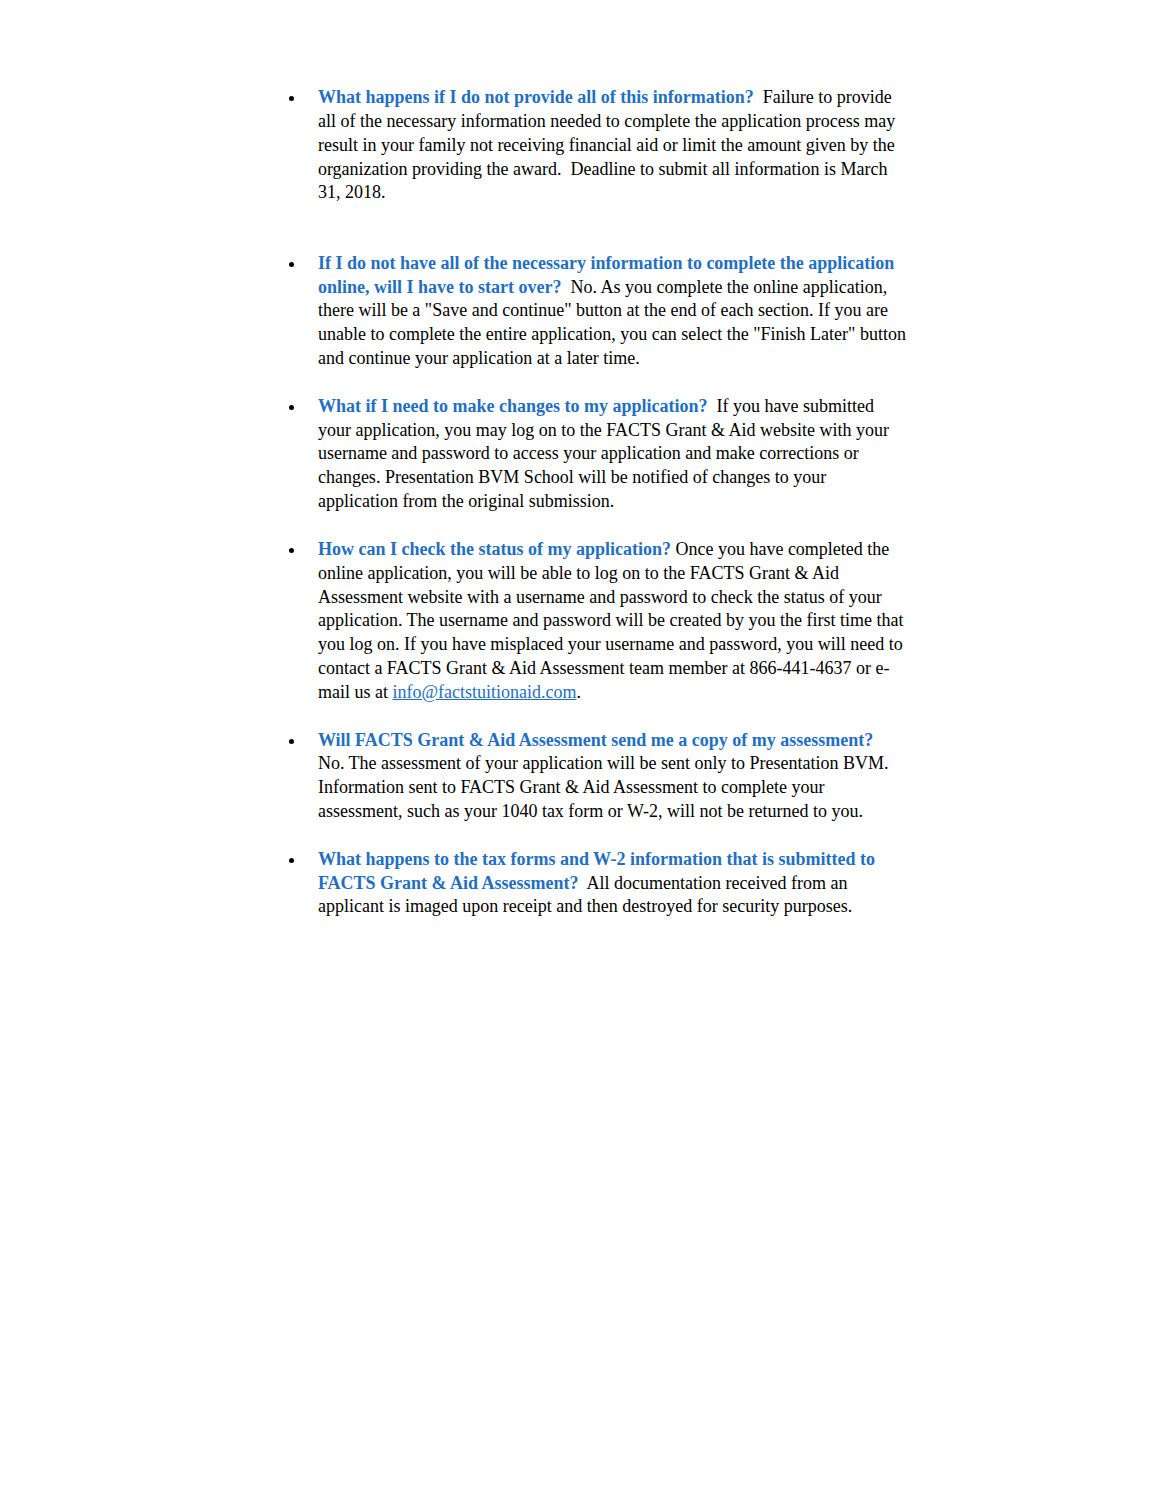What happens if I do not provide all of this information? Failure to provide all of the necessary information needed to complete the application process may result in your family not receiving financial aid or limit the amount given by the organization providing the award. Deadline to submit all information is March 31, 2018.
If I do not have all of the necessary information to complete the application online, will I have to start over? No. As you complete the online application, there will be a "Save and continue" button at the end of each section. If you are unable to complete the entire application, you can select the "Finish Later" button and continue your application at a later time.
What if I need to make changes to my application? If you have submitted your application, you may log on to the FACTS Grant & Aid website with your username and password to access your application and make corrections or changes. Presentation BVM School will be notified of changes to your application from the original submission.
How can I check the status of my application? Once you have completed the online application, you will be able to log on to the FACTS Grant & Aid Assessment website with a username and password to check the status of your application. The username and password will be created by you the first time that you log on. If you have misplaced your username and password, you will need to contact a FACTS Grant & Aid Assessment team member at 866-441-4637 or e-mail us at info@factstuitionaid.com.
Will FACTS Grant & Aid Assessment send me a copy of my assessment? No. The assessment of your application will be sent only to Presentation BVM. Information sent to FACTS Grant & Aid Assessment to complete your assessment, such as your 1040 tax form or W-2, will not be returned to you.
What happens to the tax forms and W-2 information that is submitted to FACTS Grant & Aid Assessment? All documentation received from an applicant is imaged upon receipt and then destroyed for security purposes.